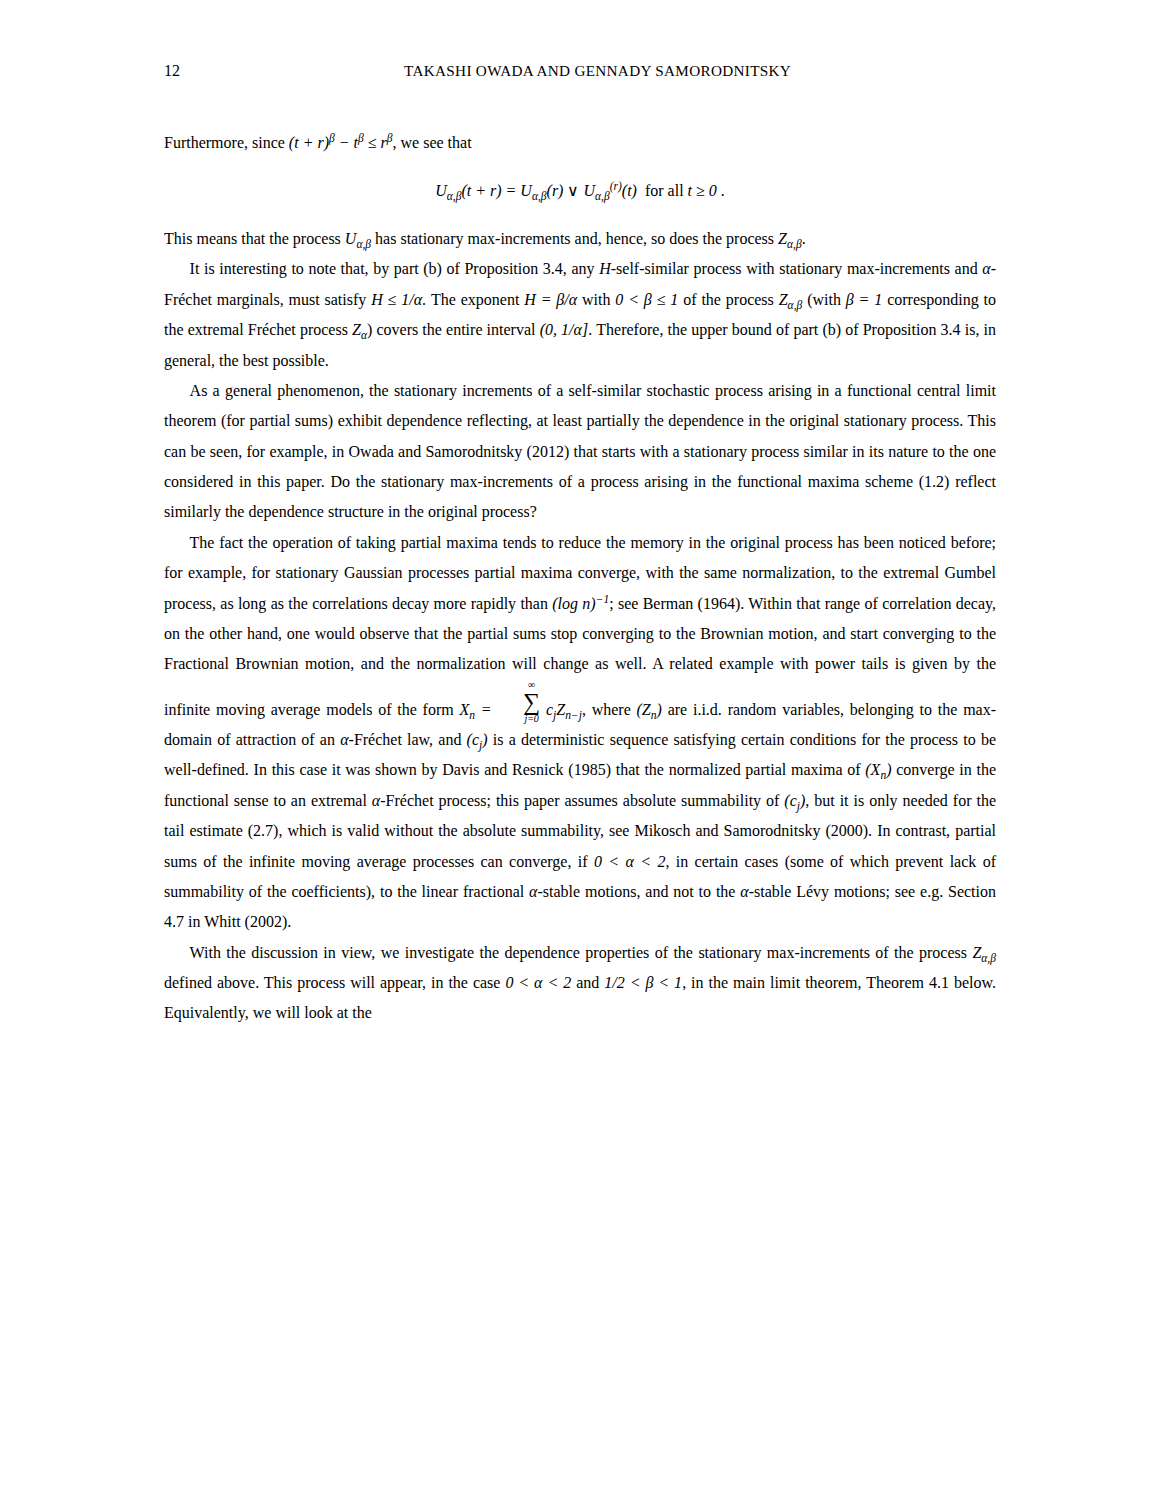12 TAKASHI OWADA AND GENNADY SAMORODNITSKY
Furthermore, since (t + r)β − tβ ≤ rβ, we see that
Uα,β(t + r) = Uα,β(r) ∨ Uα,β(r)(t) for all t ≥ 0 .
This means that the process Uα,β has stationary max-increments and, hence, so does the process Zα,β.
It is interesting to note that, by part (b) of Proposition 3.4, any H-self-similar process with stationary max-increments and α-Fréchet marginals, must satisfy H ≤ 1/α. The exponent H = β/α with 0 < β ≤ 1 of the process Zα,β (with β = 1 corresponding to the extremal Fréchet process Zα) covers the entire interval (0, 1/α]. Therefore, the upper bound of part (b) of Proposition 3.4 is, in general, the best possible.
As a general phenomenon, the stationary increments of a self-similar stochastic process arising in a functional central limit theorem (for partial sums) exhibit dependence reflecting, at least partially the dependence in the original stationary process. This can be seen, for example, in Owada and Samorodnitsky (2012) that starts with a stationary process similar in its nature to the one considered in this paper. Do the stationary max-increments of a process arising in the functional maxima scheme (1.2) reflect similarly the dependence structure in the original process?
The fact the operation of taking partial maxima tends to reduce the memory in the original process has been noticed before; for example, for stationary Gaussian processes partial maxima converge, with the same normalization, to the extremal Gumbel process, as long as the correlations decay more rapidly than (log n)−1; see Berman (1964). Within that range of correlation decay, on the other hand, one would observe that the partial sums stop converging to the Brownian motion, and start converging to the Fractional Brownian motion, and the normalization will change as well. A related example with power tails is given by the infinite moving average models of the form Xn = ∞∑j=0 cjZn−j, where (Zn) are i.i.d. random variables, belonging to the max-domain of attraction of an α-Fréchet law, and (cj) is a deterministic sequence satisfying certain conditions for the process to be well-defined. In this case it was shown by Davis and Resnick (1985) that the normalized partial maxima of (Xn) converge in the functional sense to an extremal α-Fréchet process; this paper assumes absolute summability of (cj), but it is only needed for the tail estimate (2.7), which is valid without the absolute summability, see Mikosch and Samorodnitsky (2000). In contrast, partial sums of the infinite moving average processes can converge, if 0 < α < 2, in certain cases (some of which prevent lack of summability of the coefficients), to the linear fractional α-stable motions, and not to the α-stable Lévy motions; see e.g. Section 4.7 in Whitt (2002).
With the discussion in view, we investigate the dependence properties of the stationary max-increments of the process Zα,β defined above. This process will appear, in the case 0 < α < 2 and 1/2 < β < 1, in the main limit theorem, Theorem 4.1 below. Equivalently, we will look at the